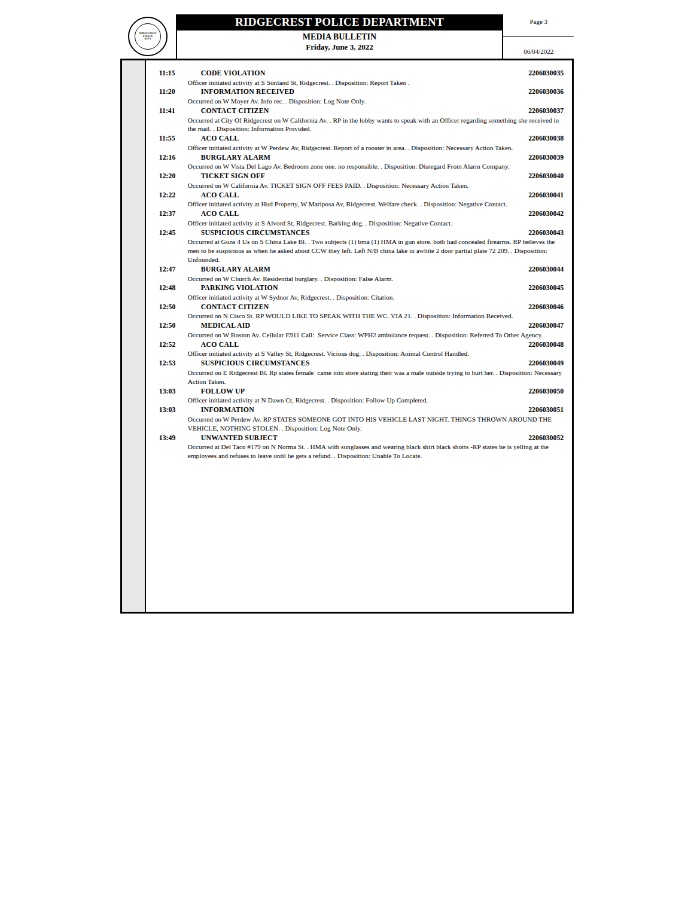RIDGECREST
POLICE
DEPT
RIDGECREST POLICE DEPARTMENT
MEDIA BULLETIN
Friday, June 3, 2022
Page 3
06/04/2022
11:15 CODE VIOLATION 2206030035
Officer initiated activity at S Sunland St, Ridgecrest. . Disposition: Report Taken .
11:20 INFORMATION RECEIVED 2206030036
Occurred on W Moyer Av. Info rec. . Disposition: Log Note Only.
11:41 CONTACT CITIZEN 2206030037
Occurred at City Of Ridgecrest on W California Av. . RP in the lobby wants to speak with an Officer regarding something she received in the mail. . Disposition: Information Provided.
11:55 ACO CALL 2206030038
Officer initiated activity at W Perdew Av, Ridgecrest. Report of a rooster in area. . Disposition: Necessary Action Taken.
12:16 BURGLARY ALARM 2206030039
Occurred on W Vista Del Lago Av. Bedroom zone one. no responsible. . Disposition: Disregard From Alarm Company.
12:20 TICKET SIGN OFF 2206030040
Occurred on W California Av. TICKET SIGN OFF FEES PAID. . Disposition: Necessary Action Taken.
12:22 ACO CALL 2206030041
Officer initiated activity at Hud Property, W Mariposa Av, Ridgecrest. Welfare check. . Disposition: Negative Contact.
12:37 ACO CALL 2206030042
Officer initiated activity at S Alvord St, Ridgecrest. Barking dog. . Disposition: Negative Contact.
12:45 SUSPICIOUS CIRCUMSTANCES 2206030043
Occurred at Guns 4 Us on S China Lake Bl. . Two subjects (1) bma (1) HMA in gun store. both had concealed firearms. RP believes the men to be suspicious as when he asked about CCW they left. Left N/B china lake in awhite 2 door partial plate 72 209. . Disposition: Unfounded.
12:47 BURGLARY ALARM 2206030044
Occurred on W Church Av. Residential burglary. . Disposition: False Alarm.
12:48 PARKING VIOLATION 2206030045
Officer initiated activity at W Sydnor Av, Ridgecrest. . Disposition: Citation.
12:50 CONTACT CITIZEN 2206030046
Occurred on N Cisco St. RP WOULD LIKE TO SPEAK WITH THE WC. VIA 21. . Disposition: Information Received.
12:50 MEDICAL AID 2206030047
Occurred on W Boston Av. Cellular E911 Call: Service Class: WPH2 ambulance request. . Disposition: Referred To Other Agency.
12:52 ACO CALL 2206030048
Officer initiated activity at S Valley St, Ridgecrest. Vicious dog. . Disposition: Animal Control Handled.
12:53 SUSPICIOUS CIRCUMSTANCES 2206030049
Occurred on E Ridgecrest Bl. Rp states female came into store stating their was a male outside trying to hurt her. . Disposition: Necessary Action Taken.
13:03 FOLLOW UP 2206030050
Officer initiated activity at N Dawn Ct, Ridgecrest. . Disposition: Follow Up Completed.
13:03 INFORMATION 2206030051
Occurred on W Perdew Av. RP STATES SOMEONE GOT INTO HIS VEHICLE LAST NIGHT. THINGS THROWN AROUND THE VEHICLE, NOTHING STOLEN. . Disposition: Log Note Only.
13:49 UNWANTED SUBJECT 2206030052
Occurred at Del Taco #179 on N Norma St. . HMA with sunglasses and wearing black shirt black shorts -RP states he is yelling at the employees and refuses to leave until he gets a refund. . Disposition: Unable To Locate.